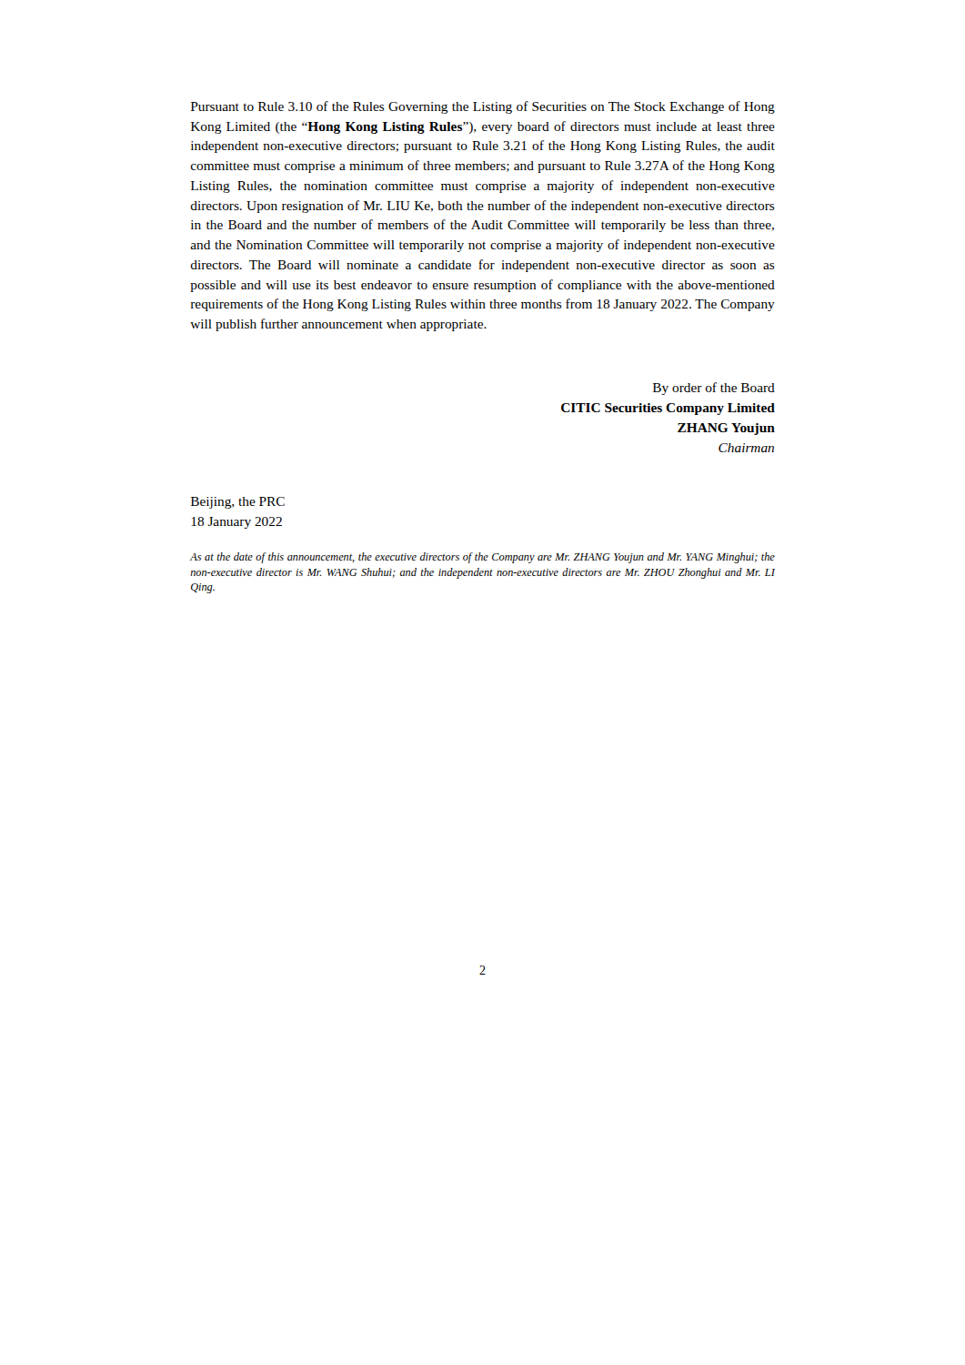Pursuant to Rule 3.10 of the Rules Governing the Listing of Securities on The Stock Exchange of Hong Kong Limited (the “Hong Kong Listing Rules”), every board of directors must include at least three independent non-executive directors; pursuant to Rule 3.21 of the Hong Kong Listing Rules, the audit committee must comprise a minimum of three members; and pursuant to Rule 3.27A of the Hong Kong Listing Rules, the nomination committee must comprise a majority of independent non-executive directors. Upon resignation of Mr. LIU Ke, both the number of the independent non-executive directors in the Board and the number of members of the Audit Committee will temporarily be less than three, and the Nomination Committee will temporarily not comprise a majority of independent non-executive directors. The Board will nominate a candidate for independent non-executive director as soon as possible and will use its best endeavor to ensure resumption of compliance with the above-mentioned requirements of the Hong Kong Listing Rules within three months from 18 January 2022. The Company will publish further announcement when appropriate.
By order of the Board CITIC Securities Company Limited ZHANG Youjun Chairman
Beijing, the PRC
18 January 2022
As at the date of this announcement, the executive directors of the Company are Mr. ZHANG Youjun and Mr. YANG Minghui; the non-executive director is Mr. WANG Shuhui; and the independent non-executive directors are Mr. ZHOU Zhonghui and Mr. LI Qing.
2